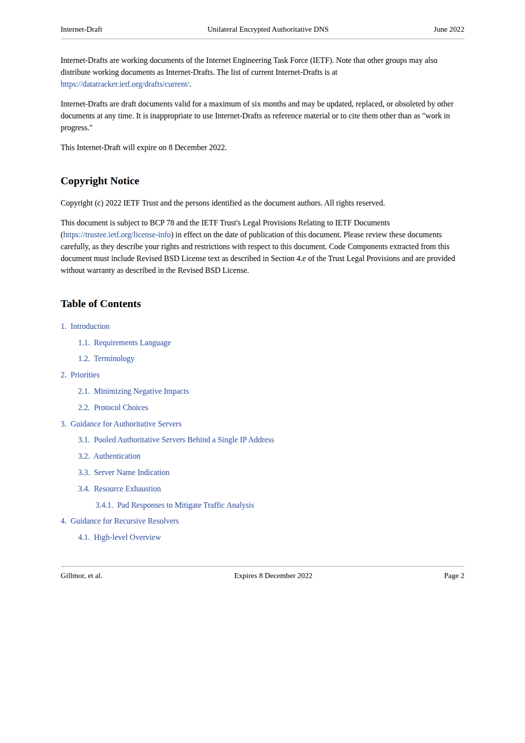Internet-Draft Unilateral Encrypted Authoritative DNS June 2022
Internet-Drafts are working documents of the Internet Engineering Task Force (IETF). Note that other groups may also distribute working documents as Internet-Drafts. The list of current Internet-Drafts is at https://datatracker.ietf.org/drafts/current/.
Internet-Drafts are draft documents valid for a maximum of six months and may be updated, replaced, or obsoleted by other documents at any time. It is inappropriate to use Internet-Drafts as reference material or to cite them other than as "work in progress."
This Internet-Draft will expire on 8 December 2022.
Copyright Notice
Copyright (c) 2022 IETF Trust and the persons identified as the document authors. All rights reserved.
This document is subject to BCP 78 and the IETF Trust's Legal Provisions Relating to IETF Documents (https://trustee.ietf.org/license-info) in effect on the date of publication of this document. Please review these documents carefully, as they describe your rights and restrictions with respect to this document. Code Components extracted from this document must include Revised BSD License text as described in Section 4.e of the Trust Legal Provisions and are provided without warranty as described in the Revised BSD License.
Table of Contents
1. Introduction
1.1. Requirements Language
1.2. Terminology
2. Priorities
2.1. Minimizing Negative Impacts
2.2. Protocol Choices
3. Guidance for Authoritative Servers
3.1. Pooled Authoritative Servers Behind a Single IP Address
3.2. Authentication
3.3. Server Name Indication
3.4. Resource Exhaustion
3.4.1. Pad Responses to Mitigate Traffic Analysis
4. Guidance for Recursive Resolvers
4.1. High-level Overview
Gillmor, et al. Expires 8 December 2022 Page 2